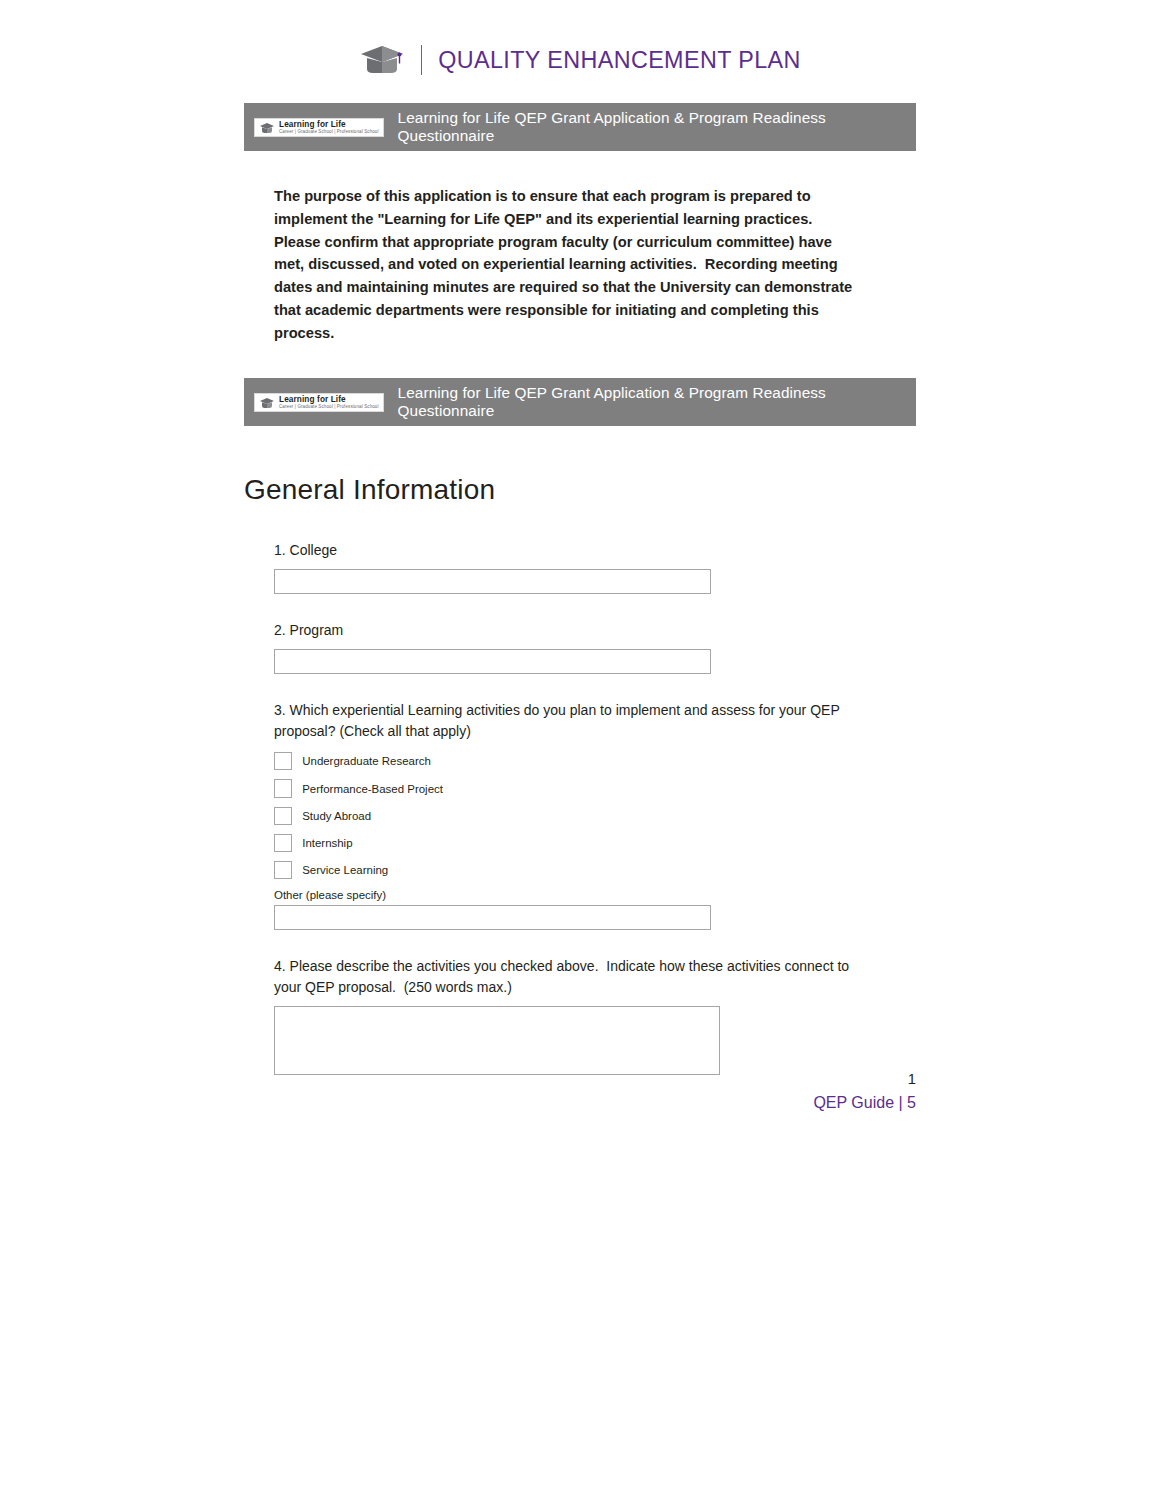QUALITY ENHANCEMENT PLAN
Learning for Life Career | Graduate School | Professional School
Learning for Life QEP Grant Application & Program Readiness Questionnaire
The purpose of this application is to ensure that each program is prepared to implement the "Learning for Life QEP" and its experiential learning practices. Please confirm that appropriate program faculty (or curriculum committee) have met, discussed, and voted on experiential learning activities. Recording meeting dates and maintaining minutes are required so that the University can demonstrate that academic departments were responsible for initiating and completing this process.
Learning for Life Career | Graduate School | Professional School
Learning for Life QEP Grant Application & Program Readiness Questionnaire
General Information
1. College
2. Program
3. Which experiential Learning activities do you plan to implement and assess for your QEP proposal? (Check all that apply)
Undergraduate Research
Performance-Based Project
Study Abroad
Internship
Service Learning
Other (please specify)
4. Please describe the activities you checked above. Indicate how these activities connect to your QEP proposal. (250 words max.)
1
QEP Guide | 5